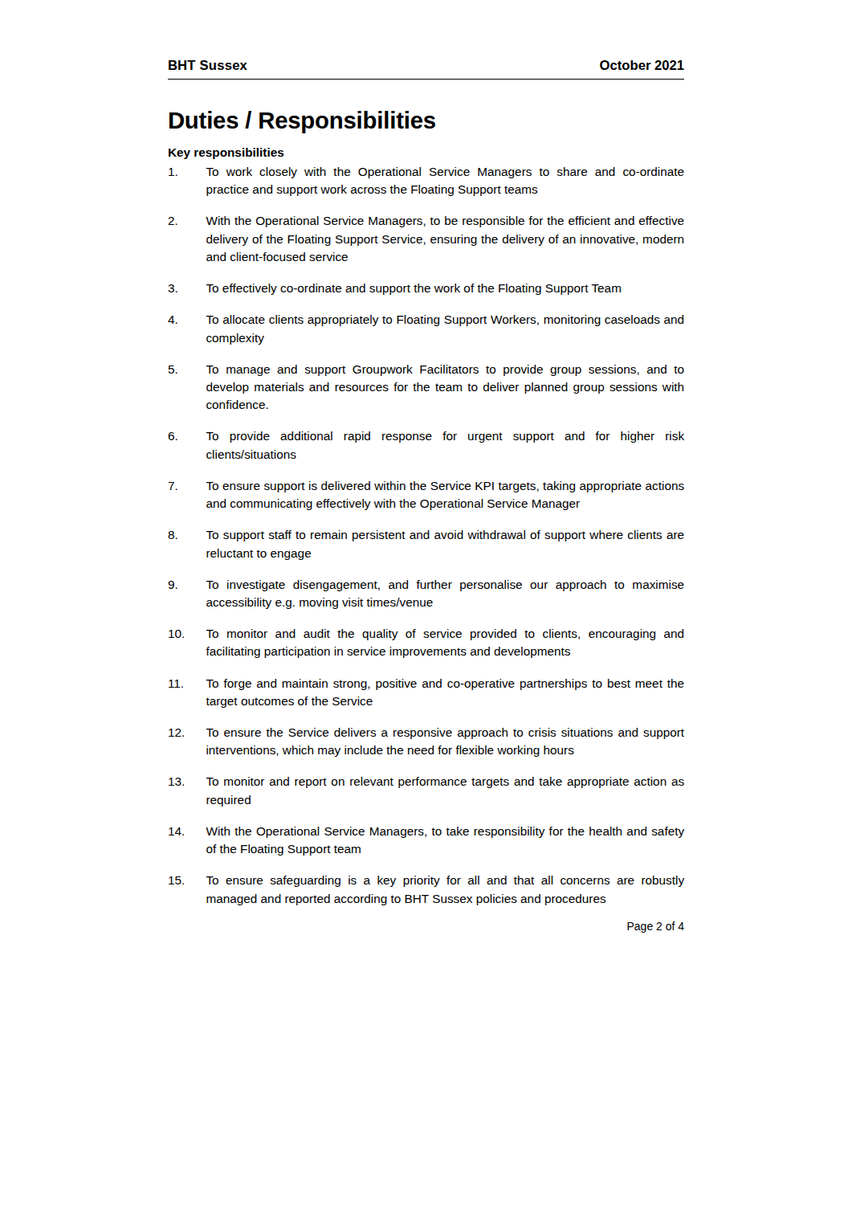BHT Sussex October 2021
Duties / Responsibilities
Key responsibilities
1. To work closely with the Operational Service Managers to share and co-ordinate practice and support work across the Floating Support teams
2. With the Operational Service Managers, to be responsible for the efficient and effective delivery of the Floating Support Service, ensuring the delivery of an innovative, modern and client-focused service
3. To effectively co-ordinate and support the work of the Floating Support Team
4. To allocate clients appropriately to Floating Support Workers, monitoring caseloads and complexity
5. To manage and support Groupwork Facilitators to provide group sessions, and to develop materials and resources for the team to deliver planned group sessions with confidence.
6. To provide additional rapid response for urgent support and for higher risk clients/situations
7. To ensure support is delivered within the Service KPI targets, taking appropriate actions and communicating effectively with the Operational Service Manager
8. To support staff to remain persistent and avoid withdrawal of support where clients are reluctant to engage
9. To investigate disengagement, and further personalise our approach to maximise accessibility e.g. moving visit times/venue
10. To monitor and audit the quality of service provided to clients, encouraging and facilitating participation in service improvements and developments
11. To forge and maintain strong, positive and co-operative partnerships to best meet the target outcomes of the Service
12. To ensure the Service delivers a responsive approach to crisis situations and support interventions, which may include the need for flexible working hours
13. To monitor and report on relevant performance targets and take appropriate action as required
14. With the Operational Service Managers, to take responsibility for the health and safety of the Floating Support team
15. To ensure safeguarding is a key priority for all and that all concerns are robustly managed and reported according to BHT Sussex policies and procedures
Page 2 of 4